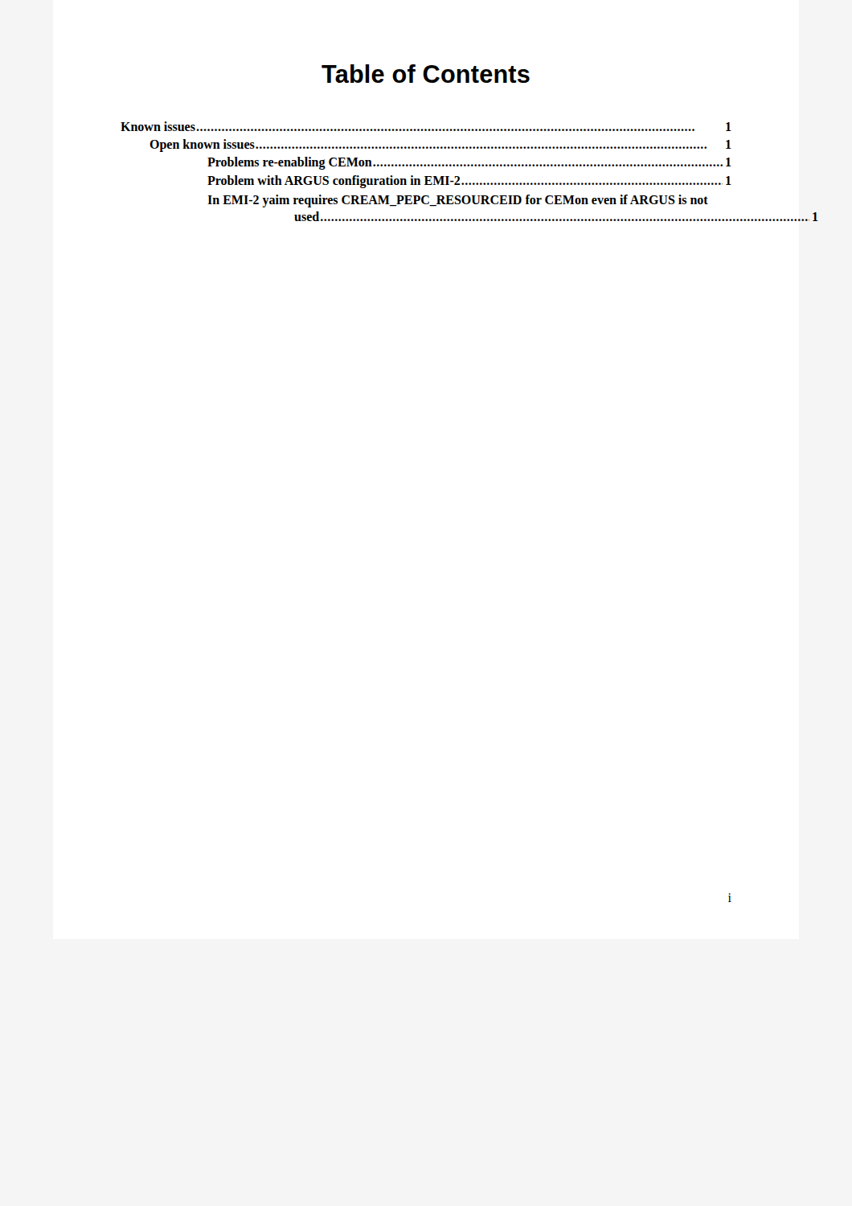Table of Contents
Known issues .......................................................................................................................................... 1
Open known issues ............................................................................................................................. 1
Problems re-enabling CEMon ..................................................................................................... 1
Problem with ARGUS configuration in EMI-2 ............................................................................. 1
In EMI-2 yaim requires CREAM_PEPC_RESOURCEID for CEMon even if ARGUS is not used ......................................................................................................................................... 1
i